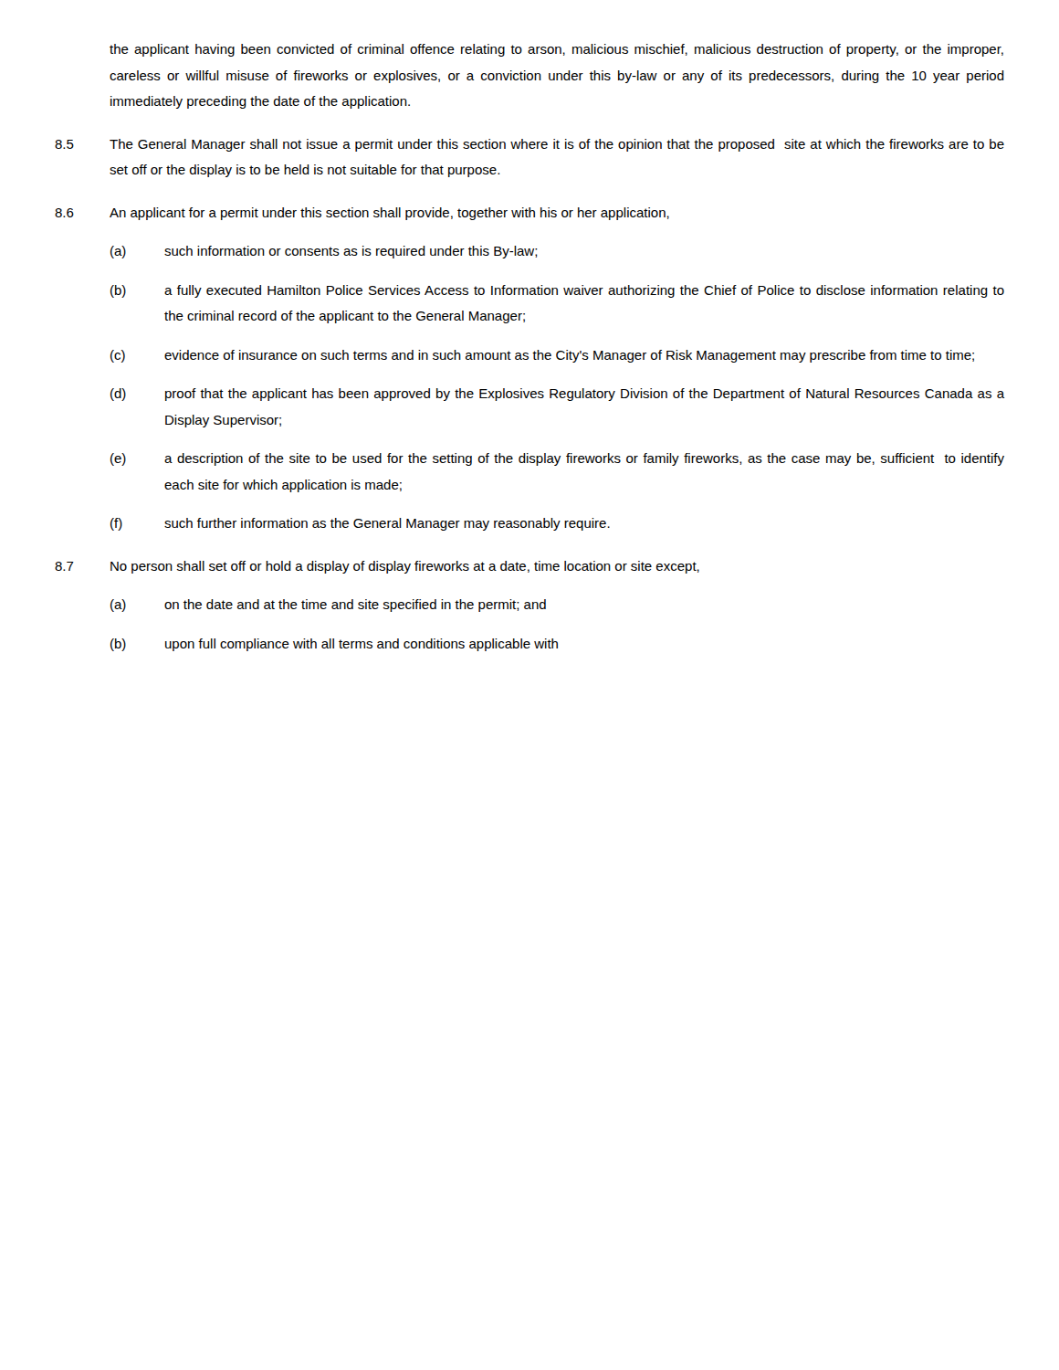the applicant having been convicted of criminal offence relating to arson, malicious mischief, malicious destruction of property, or the improper, careless or willful misuse of fireworks or explosives, or a conviction under this by-law or any of its predecessors, during the 10 year period immediately preceding the date of the application.
8.5
The General Manager shall not issue a permit under this section where it is of the opinion that the proposed site at which the fireworks are to be set off or the display is to be held is not suitable for that purpose.
8.6
An applicant for a permit under this section shall provide, together with his or her application,
(a)
such information or consents as is required under this By-law;
(b)
a fully executed Hamilton Police Services Access to Information waiver authorizing the Chief of Police to disclose information relating to the criminal record of the applicant to the General Manager;
(c)
evidence of insurance on such terms and in such amount as the City's Manager of Risk Management may prescribe from time to time;
(d)
proof that the applicant has been approved by the Explosives Regulatory Division of the Department of Natural Resources Canada as a Display Supervisor;
(e)
a description of the site to be used for the setting of the display fireworks or family fireworks, as the case may be, sufficient to identify each site for which application is made;
(f)
such further information as the General Manager may reasonably require.
8.7
No person shall set off or hold a display of display fireworks at a date, time location or site except,
(a)
on the date and at the time and site specified in the permit; and
(b)
upon full compliance with all terms and conditions applicable with